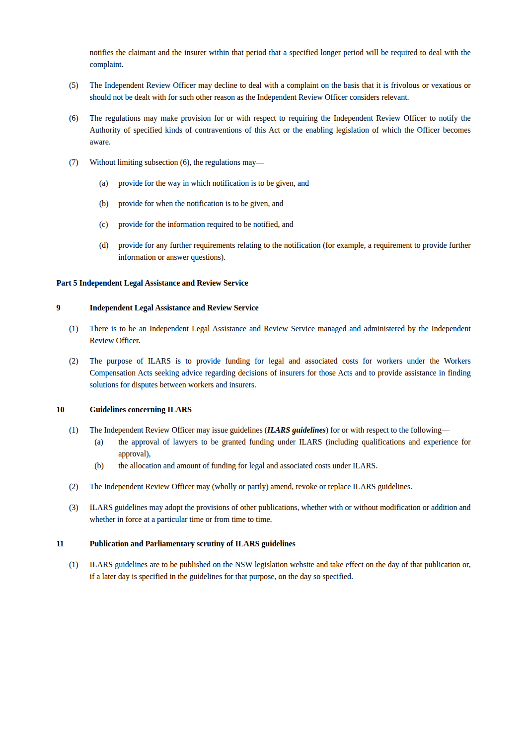notifies the claimant and the insurer within that period that a specified longer period will be required to deal with the complaint.
(5)
The Independent Review Officer may decline to deal with a complaint on the basis that it is frivolous or vexatious or should not be dealt with for such other reason as the Independent Review Officer considers relevant.
(6)
The regulations may make provision for or with respect to requiring the Independent Review Officer to notify the Authority of specified kinds of contraventions of this Act or the enabling legislation of which the Officer becomes aware.
(7)
Without limiting subsection (6), the regulations may—
(a)
provide for the way in which notification is to be given, and
(b)
provide for when the notification is to be given, and
(c)
provide for the information required to be notified, and
(d)
provide for any further requirements relating to the notification (for example, a requirement to provide further information or answer questions).
Part 5 Independent Legal Assistance and Review Service
9
Independent Legal Assistance and Review Service
(1)
There is to be an Independent Legal Assistance and Review Service managed and administered by the Independent Review Officer.
(2)
The purpose of ILARS is to provide funding for legal and associated costs for workers under the Workers Compensation Acts seeking advice regarding decisions of insurers for those Acts and to provide assistance in finding solutions for disputes between workers and insurers.
10
Guidelines concerning ILARS
(1)
The Independent Review Officer may issue guidelines (ILARS guidelines) for or with respect to the following—
(a)
the approval of lawyers to be granted funding under ILARS (including qualifications and experience for approval),
(b)
the allocation and amount of funding for legal and associated costs under ILARS.
(2)
The Independent Review Officer may (wholly or partly) amend, revoke or replace ILARS guidelines.
(3)
ILARS guidelines may adopt the provisions of other publications, whether with or without modification or addition and whether in force at a particular time or from time to time.
11
Publication and Parliamentary scrutiny of ILARS guidelines
(1)
ILARS guidelines are to be published on the NSW legislation website and take effect on the day of that publication or, if a later day is specified in the guidelines for that purpose, on the day so specified.